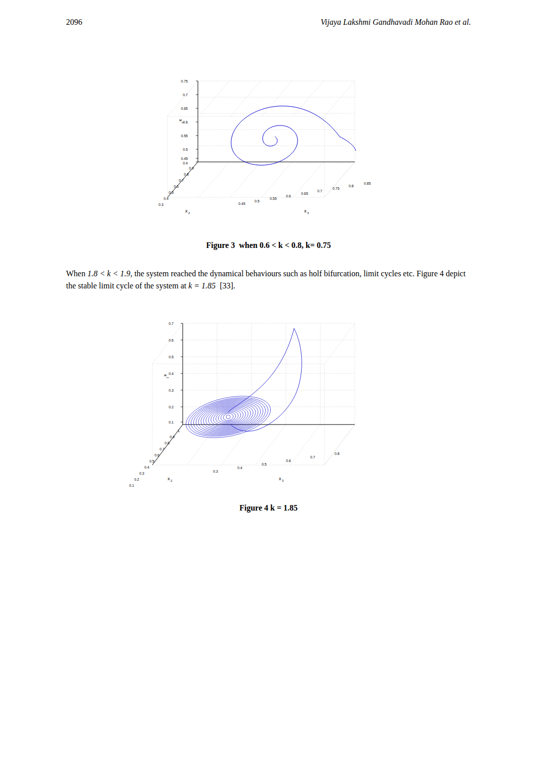2096 Vijaya Lakshmi Gandhavadi Mohan Rao et al.
0.75 0.7 0.65 0.6 0.55 0.5 0.45 0.4 x 1 0.9 0.8 0.7 0.6 0.5 0.4 0.3 x 2 0.45 0.5 0.55 0.6 0.65 0.7 0.75 0.8 0.85 x 3
Figure 3 when 0.6 < k < 0.8, k= 0.75
When 1.8 < k < 1.9, the system reached the dynamical behaviours such as holf bifurcation, limit cycles etc. Figure 4 depict the stable limit cycle of the system at k = 1.85 [33].
0.7 0.6 0.5 0.4 0.3 0.2 0.1 x 1 1 0.9 0.8 0.7 0.6 0.5 0.4 0.3 0.2 0.1 x 2 0.3 0.4 0.5 0.6 0.7 0.8 x 3
Figure 4 k = 1.85